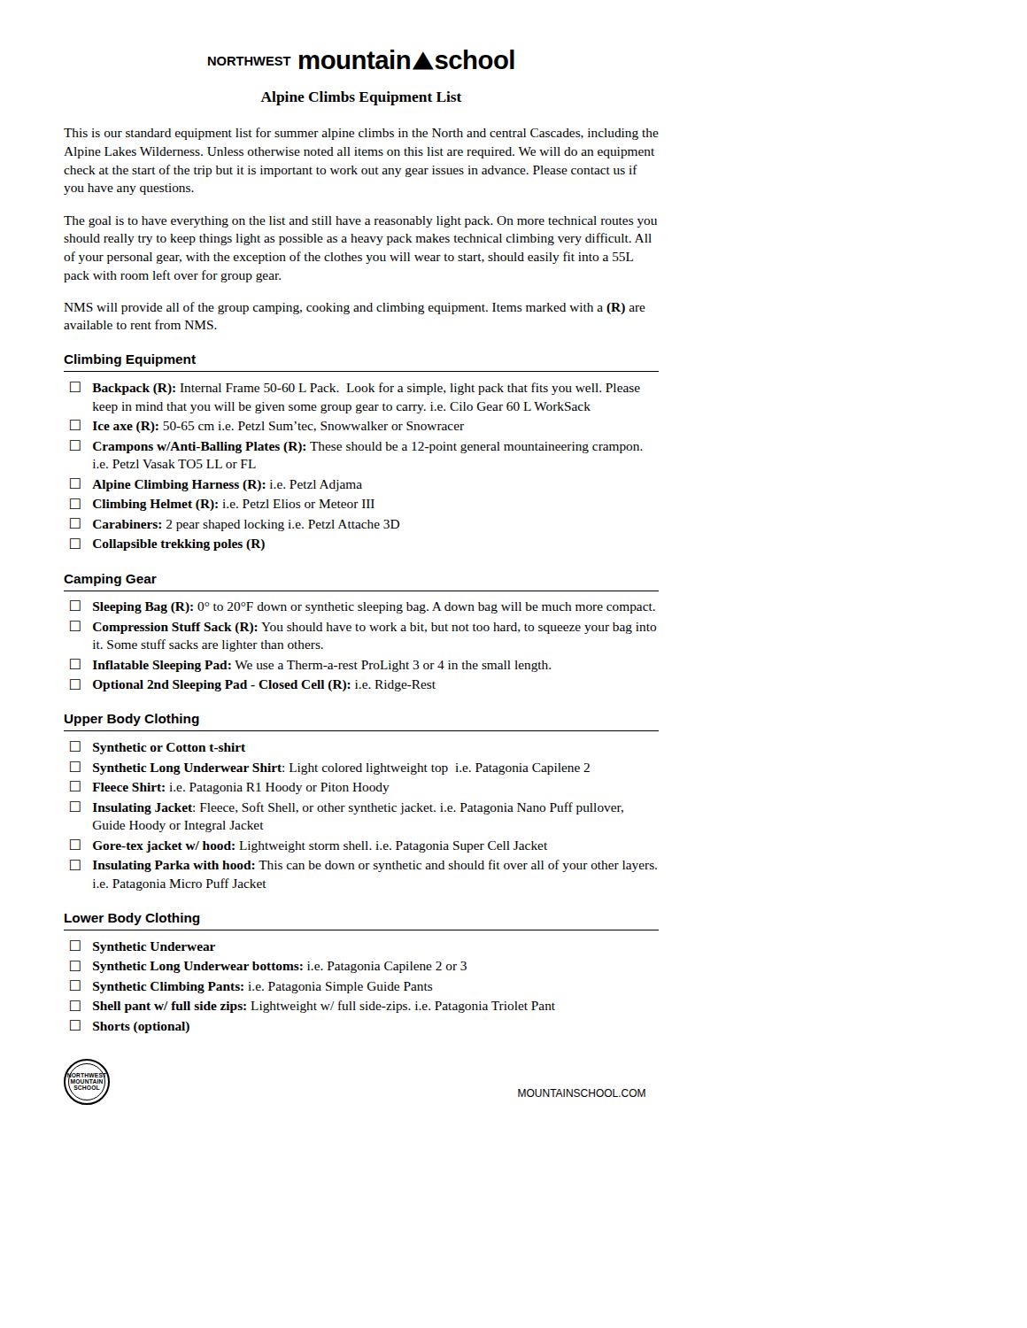NORTHWEST mountain⛰school
Alpine Climbs Equipment List
This is our standard equipment list for summer alpine climbs in the North and central Cascades, including the Alpine Lakes Wilderness. Unless otherwise noted all items on this list are required. We will do an equipment check at the start of the trip but it is important to work out any gear issues in advance. Please contact us if you have any questions.
The goal is to have everything on the list and still have a reasonably light pack. On more technical routes you should really try to keep things light as possible as a heavy pack makes technical climbing very difficult. All of your personal gear, with the exception of the clothes you will wear to start, should easily fit into a 55L pack with room left over for group gear.
NMS will provide all of the group camping, cooking and climbing equipment. Items marked with a (R) are available to rent from NMS.
Climbing Equipment
Backpack (R): Internal Frame 50-60 L Pack. Look for a simple, light pack that fits you well. Please keep in mind that you will be given some group gear to carry. i.e. Cilo Gear 60 L WorkSack
Ice axe (R): 50-65 cm i.e. Petzl Sum’tec, Snowwalker or Snowracer
Crampons w/Anti-Balling Plates (R): These should be a 12-point general mountaineering crampon. i.e. Petzl Vasak TO5 LL or FL
Alpine Climbing Harness (R): i.e. Petzl Adjama
Climbing Helmet (R): i.e. Petzl Elios or Meteor III
Carabiners: 2 pear shaped locking i.e. Petzl Attache 3D
Collapsible trekking poles (R)
Camping Gear
Sleeping Bag (R): 0° to 20°F down or synthetic sleeping bag. A down bag will be much more compact.
Compression Stuff Sack (R): You should have to work a bit, but not too hard, to squeeze your bag into it. Some stuff sacks are lighter than others.
Inflatable Sleeping Pad: We use a Therm-a-rest ProLight 3 or 4 in the small length.
Optional 2nd Sleeping Pad - Closed Cell (R): i.e. Ridge-Rest
Upper Body Clothing
Synthetic or Cotton t-shirt
Synthetic Long Underwear Shirt: Light colored lightweight top i.e. Patagonia Capilene 2
Fleece Shirt: i.e. Patagonia R1 Hoody or Piton Hoody
Insulating Jacket: Fleece, Soft Shell, or other synthetic jacket. i.e. Patagonia Nano Puff pullover, Guide Hoody or Integral Jacket
Gore-tex jacket w/ hood: Lightweight storm shell. i.e. Patagonia Super Cell Jacket
Insulating Parka with hood: This can be down or synthetic and should fit over all of your other layers. i.e. Patagonia Micro Puff Jacket
Lower Body Clothing
Synthetic Underwear
Synthetic Long Underwear bottoms: i.e. Patagonia Capilene 2 or 3
Synthetic Climbing Pants: i.e. Patagonia Simple Guide Pants
Shell pant w/ full side zips: Lightweight w/ full side-zips. i.e. Patagonia Triolet Pant
Shorts (optional)
NORTHWEST
MOUNTAIN
SCHOOL
MOUNTAINSCHOOL.COM